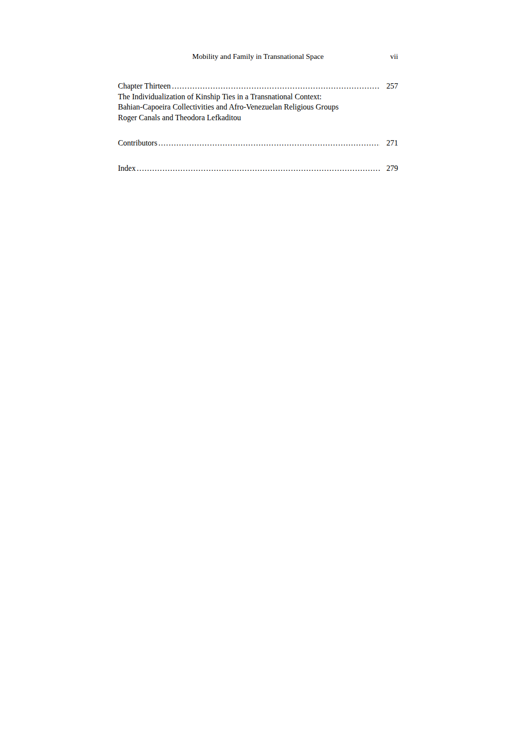Mobility and Family in Transnational Space vii
Chapter Thirteen 257
The Individualization of Kinship Ties in a Transnational Context:
Bahian-Capoeira Collectivities and Afro-Venezuelan Religious Groups
Roger Canals and Theodora Lefkaditou
Contributors 271
Index 279